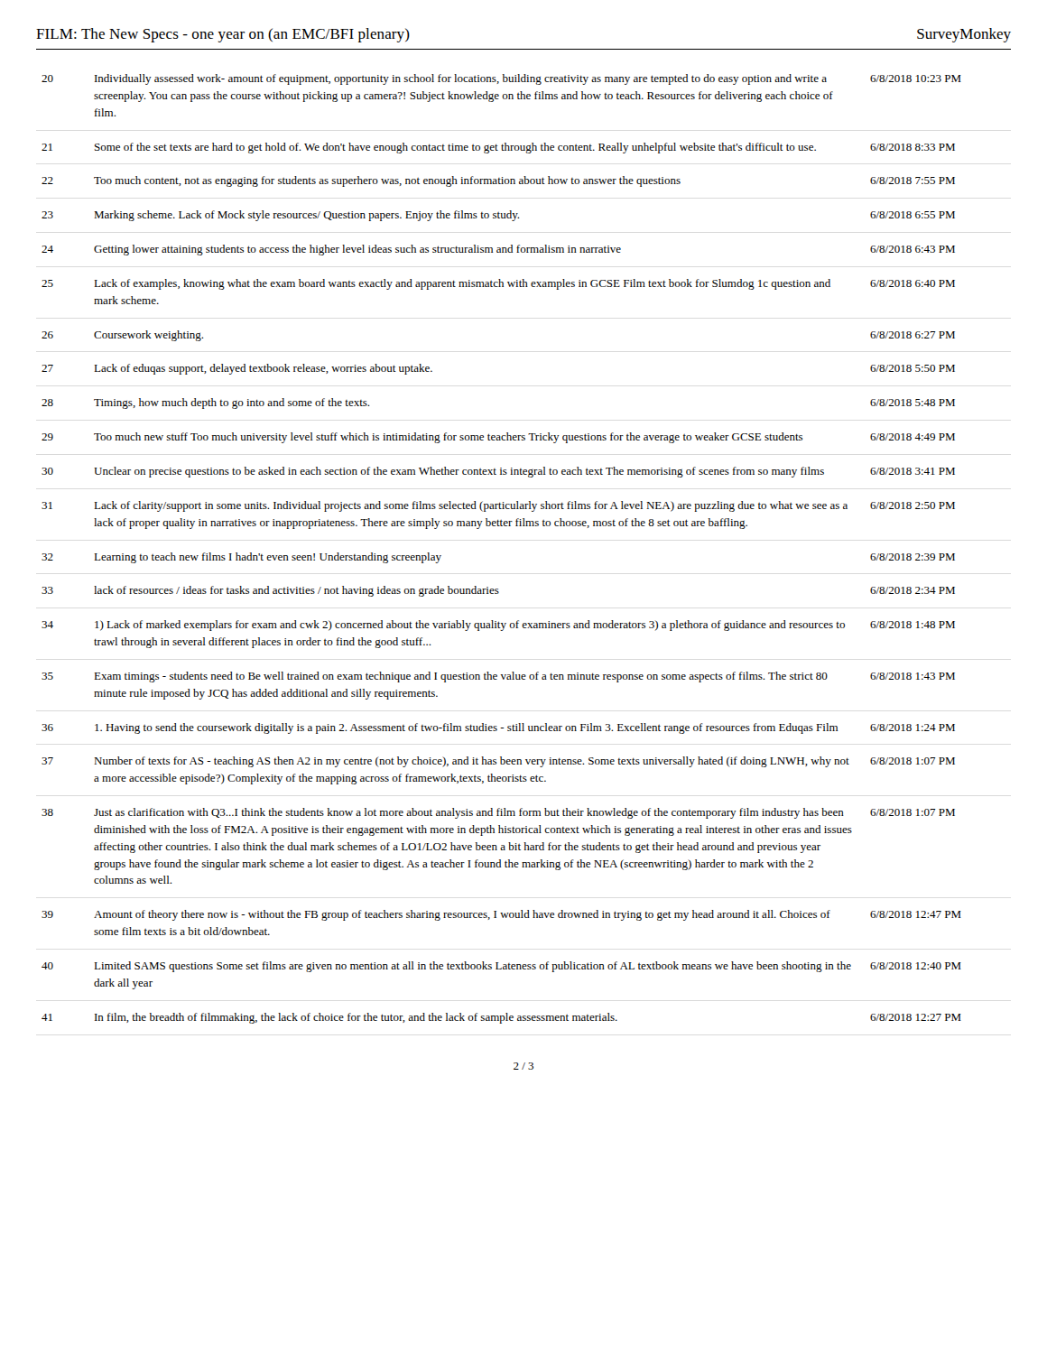FILM: The New Specs - one year on (an EMC/BFI plenary)
SurveyMonkey
| 20 | Individually assessed work- amount of equipment, opportunity in school for locations, building creativity as many are tempted to do easy option and write a screenplay. You can pass the course without picking up a camera?! Subject knowledge on the films and how to teach. Resources for delivering each choice of film. | 6/8/2018 10:23 PM |
| 21 | Some of the set texts are hard to get hold of. We don't have enough contact time to get through the content. Really unhelpful website that's difficult to use. | 6/8/2018 8:33 PM |
| 22 | Too much content, not as engaging for students as superhero was, not enough information about how to answer the questions | 6/8/2018 7:55 PM |
| 23 | Marking scheme. Lack of Mock style resources/ Question papers. Enjoy the films to study. | 6/8/2018 6:55 PM |
| 24 | Getting lower attaining students to access the higher level ideas such as structuralism and formalism in narrative | 6/8/2018 6:43 PM |
| 25 | Lack of examples, knowing what the exam board wants exactly and apparent mismatch with examples in GCSE Film text book for Slumdog 1c question and mark scheme. | 6/8/2018 6:40 PM |
| 26 | Coursework weighting. | 6/8/2018 6:27 PM |
| 27 | Lack of eduqas support, delayed textbook release, worries about uptake. | 6/8/2018 5:50 PM |
| 28 | Timings, how much depth to go into and some of the texts. | 6/8/2018 5:48 PM |
| 29 | Too much new stuff Too much university level stuff which is intimidating for some teachers Tricky questions for the average to weaker GCSE students | 6/8/2018 4:49 PM |
| 30 | Unclear on precise questions to be asked in each section of the exam Whether context is integral to each text The memorising of scenes from so many films | 6/8/2018 3:41 PM |
| 31 | Lack of clarity/support in some units. Individual projects and some films selected (particularly short films for A level NEA) are puzzling due to what we see as a lack of proper quality in narratives or inappropriateness. There are simply so many better films to choose, most of the 8 set out are baffling. | 6/8/2018 2:50 PM |
| 32 | Learning to teach new films I hadn't even seen! Understanding screenplay | 6/8/2018 2:39 PM |
| 33 | lack of resources / ideas for tasks and activities / not having ideas on grade boundaries | 6/8/2018 2:34 PM |
| 34 | 1) Lack of marked exemplars for exam and cwk 2) concerned about the variably quality of examiners and moderators 3) a plethora of guidance and resources to trawl through in several different places in order to find the good stuff... | 6/8/2018 1:48 PM |
| 35 | Exam timings - students need to Be well trained on exam technique and I question the value of a ten minute response on some aspects of films. The strict 80 minute rule imposed by JCQ has added additional and silly requirements. | 6/8/2018 1:43 PM |
| 36 | 1. Having to send the coursework digitally is a pain 2. Assessment of two-film studies - still unclear on Film 3. Excellent range of resources from Eduqas Film | 6/8/2018 1:24 PM |
| 37 | Number of texts for AS - teaching AS then A2 in my centre (not by choice), and it has been very intense. Some texts universally hated (if doing LNWH, why not a more accessible episode?) Complexity of the mapping across of framework,texts, theorists etc. | 6/8/2018 1:07 PM |
| 38 | Just as clarification with Q3...I think the students know a lot more about analysis and film form but their knowledge of the contemporary film industry has been diminished with the loss of FM2A. A positive is their engagement with more in depth historical context which is generating a real interest in other eras and issues affecting other countries. I also think the dual mark schemes of a LO1/LO2 have been a bit hard for the students to get their head around and previous year groups have found the singular mark scheme a lot easier to digest. As a teacher I found the marking of the NEA (screenwriting) harder to mark with the 2 columns as well. | 6/8/2018 1:07 PM |
| 39 | Amount of theory there now is - without the FB group of teachers sharing resources, I would have drowned in trying to get my head around it all. Choices of some film texts is a bit old/downbeat. | 6/8/2018 12:47 PM |
| 40 | Limited SAMS questions Some set films are given no mention at all in the textbooks Lateness of publication of AL textbook means we have been shooting in the dark all year | 6/8/2018 12:40 PM |
| 41 | In film, the breadth of filmmaking, the lack of choice for the tutor, and the lack of sample assessment materials. | 6/8/2018 12:27 PM |
2 / 3